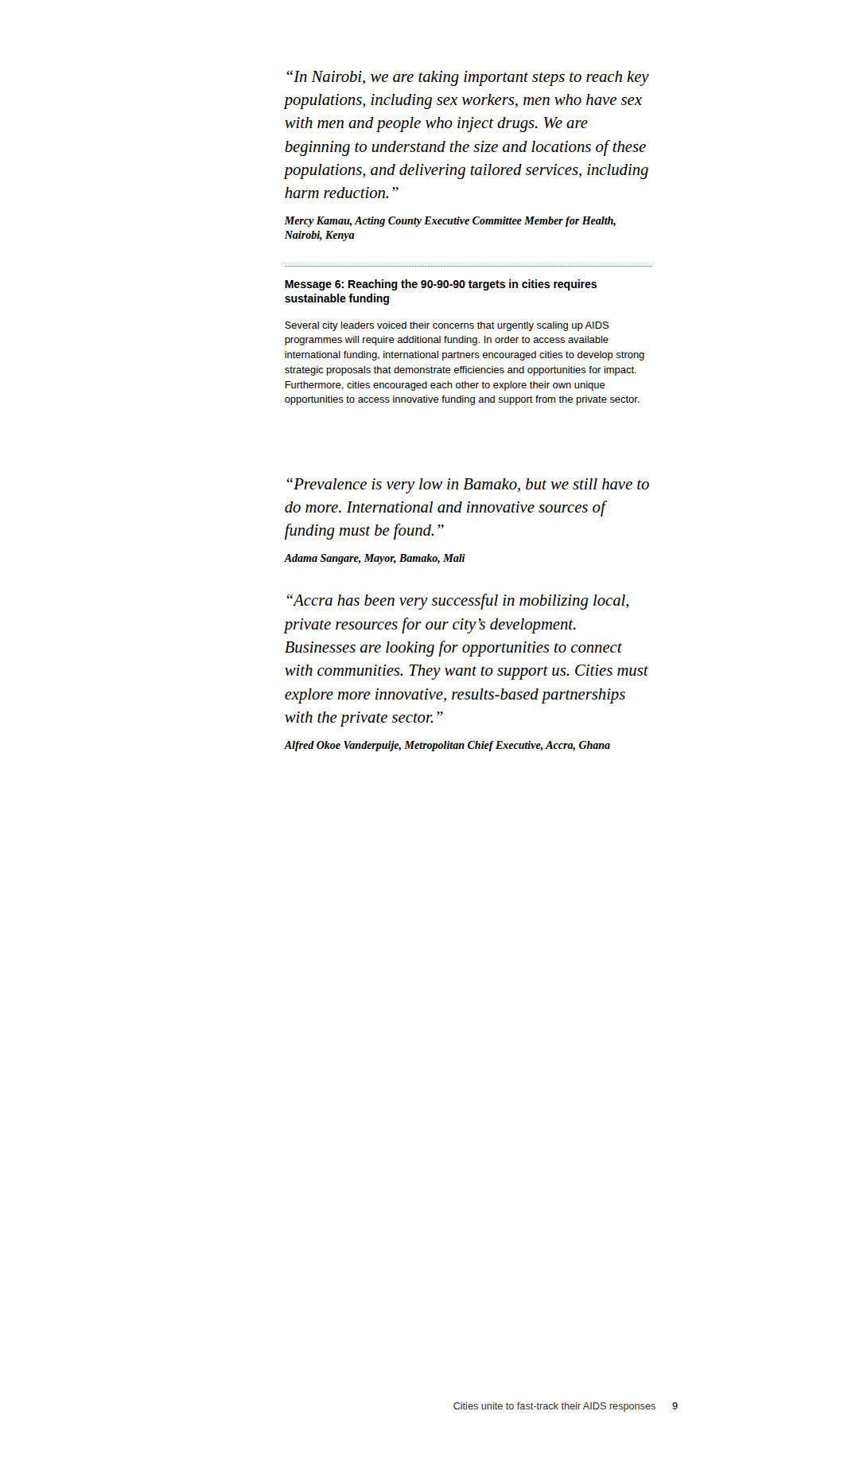“In Nairobi, we are taking important steps to reach key populations, including sex workers, men who have sex with men and people who inject drugs. We are beginning to understand the size and locations of these populations, and delivering tailored services, including harm reduction.”
Mercy Kamau, Acting County Executive Committee Member for Health, Nairobi, Kenya
Message 6: Reaching the 90-90-90 targets in cities requires sustainable funding
Several city leaders voiced their concerns that urgently scaling up AIDS programmes will require additional funding. In order to access available international funding, international partners encouraged cities to develop strong strategic proposals that demonstrate efficiencies and opportunities for impact. Furthermore, cities encouraged each other to explore their own unique opportunities to access innovative funding and support from the private sector.
“Prevalence is very low in Bamako, but we still have to do more. International and innovative sources of funding must be found.”
Adama Sangare, Mayor, Bamako, Mali
“Accra has been very successful in mobilizing local, private resources for our city’s development. Businesses are looking for opportunities to connect with communities. They want to support us. Cities must explore more innovative, results-based partnerships with the private sector.”
Alfred Okoe Vanderpuije, Metropolitan Chief Executive, Accra, Ghana
Cities unite to fast-track their AIDS responses 9